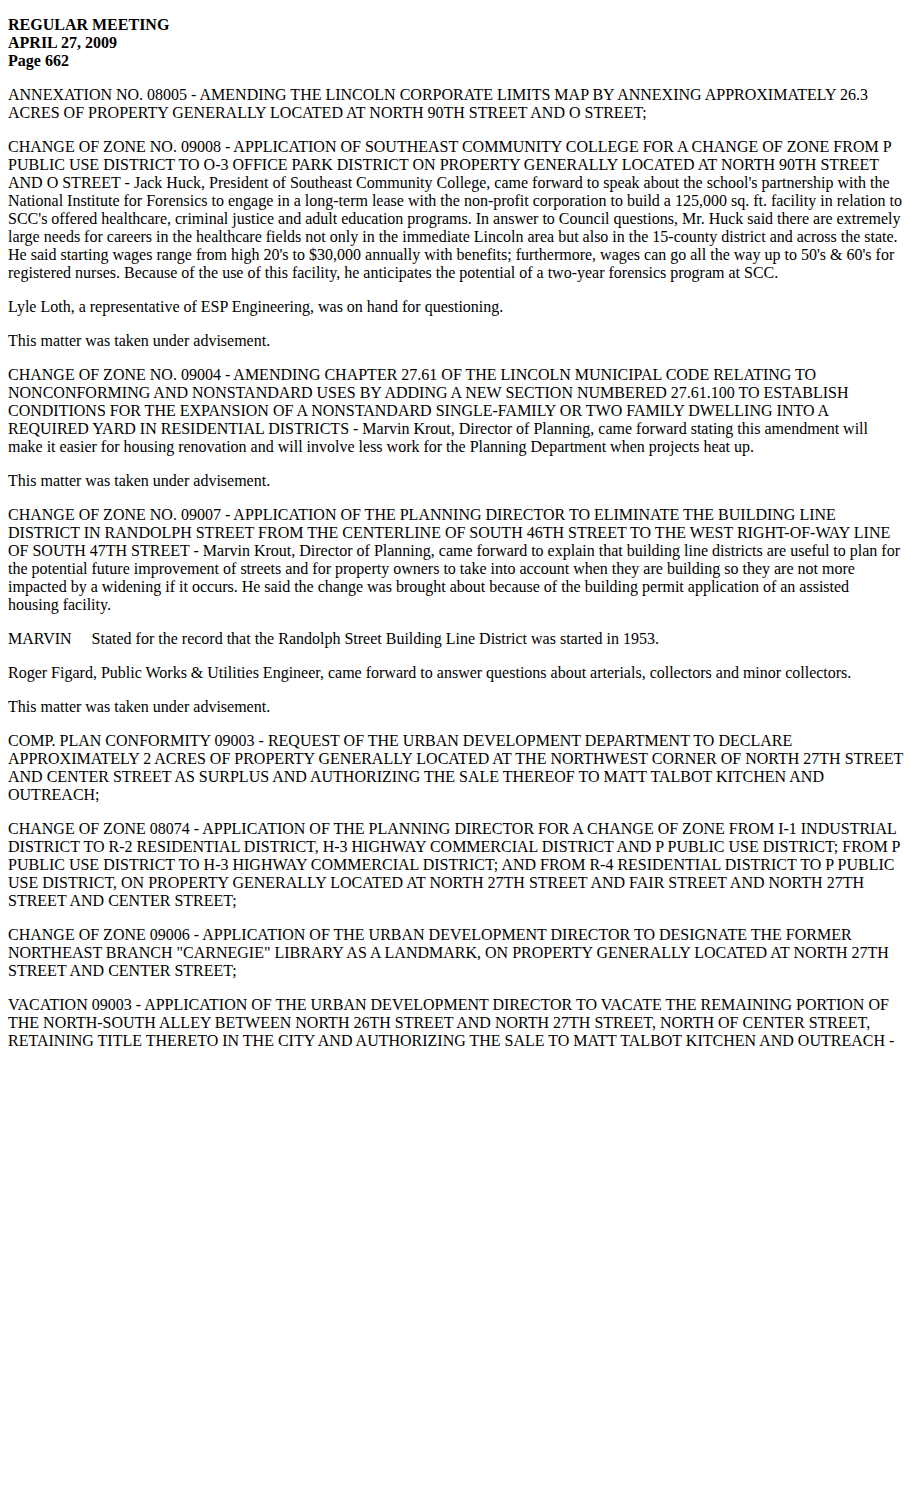REGULAR MEETING
APRIL 27, 2009
Page 662
ANNEXATION NO. 08005 - AMENDING THE LINCOLN CORPORATE LIMITS MAP BY ANNEXING APPROXIMATELY 26.3 ACRES OF PROPERTY GENERALLY LOCATED AT NORTH 90TH STREET AND O STREET;
CHANGE OF ZONE NO. 09008 - APPLICATION OF SOUTHEAST COMMUNITY COLLEGE FOR A CHANGE OF ZONE FROM P PUBLIC USE DISTRICT TO O-3 OFFICE PARK DISTRICT ON PROPERTY GENERALLY LOCATED AT NORTH 90TH STREET AND O STREET - Jack Huck, President of Southeast Community College, came forward to speak about the school's partnership with the National Institute for Forensics to engage in a long-term lease with the non-profit corporation to build a 125,000 sq. ft. facility in relation to SCC's offered healthcare, criminal justice and adult education programs. In answer to Council questions, Mr. Huck said there are extremely large needs for careers in the healthcare fields not only in the immediate Lincoln area but also in the 15-county district and across the state. He said starting wages range from high 20's to $30,000 annually with benefits; furthermore, wages can go all the way up to 50's & 60's for registered nurses. Because of the use of this facility, he anticipates the potential of a two-year forensics program at SCC.
Lyle Loth, a representative of ESP Engineering, was on hand for questioning.
This matter was taken under advisement.
CHANGE OF ZONE NO. 09004 - AMENDING CHAPTER 27.61 OF THE LINCOLN MUNICIPAL CODE RELATING TO NONCONFORMING AND NONSTANDARD USES BY ADDING A NEW SECTION NUMBERED 27.61.100 TO ESTABLISH CONDITIONS FOR THE EXPANSION OF A NONSTANDARD SINGLE-FAMILY OR TWO FAMILY DWELLING INTO A REQUIRED YARD IN RESIDENTIAL DISTRICTS - Marvin Krout, Director of Planning, came forward stating this amendment will make it easier for housing renovation and will involve less work for the Planning Department when projects heat up.
This matter was taken under advisement.
CHANGE OF ZONE NO. 09007 - APPLICATION OF THE PLANNING DIRECTOR TO ELIMINATE THE BUILDING LINE DISTRICT IN RANDOLPH STREET FROM THE CENTERLINE OF SOUTH 46TH STREET TO THE WEST RIGHT-OF-WAY LINE OF SOUTH 47TH STREET - Marvin Krout, Director of Planning, came forward to explain that building line districts are useful to plan for the potential future improvement of streets and for property owners to take into account when they are building so they are not more impacted by a widening if it occurs. He said the change was brought about because of the building permit application of an assisted housing facility.
MARVIN Stated for the record that the Randolph Street Building Line District was started in 1953.
Roger Figard, Public Works & Utilities Engineer, came forward to answer questions about arterials, collectors and minor collectors.
This matter was taken under advisement.
COMP. PLAN CONFORMITY 09003 - REQUEST OF THE URBAN DEVELOPMENT DEPARTMENT TO DECLARE APPROXIMATELY 2 ACRES OF PROPERTY GENERALLY LOCATED AT THE NORTHWEST CORNER OF NORTH 27TH STREET AND CENTER STREET AS SURPLUS AND AUTHORIZING THE SALE THEREOF TO MATT TALBOT KITCHEN AND OUTREACH;
CHANGE OF ZONE 08074 - APPLICATION OF THE PLANNING DIRECTOR FOR A CHANGE OF ZONE FROM I-1 INDUSTRIAL DISTRICT TO R-2 RESIDENTIAL DISTRICT, H-3 HIGHWAY COMMERCIAL DISTRICT AND P PUBLIC USE DISTRICT; FROM P PUBLIC USE DISTRICT TO H-3 HIGHWAY COMMERCIAL DISTRICT; AND FROM R-4 RESIDENTIAL DISTRICT TO P PUBLIC USE DISTRICT, ON PROPERTY GENERALLY LOCATED AT NORTH 27TH STREET AND FAIR STREET AND NORTH 27TH STREET AND CENTER STREET;
CHANGE OF ZONE 09006 - APPLICATION OF THE URBAN DEVELOPMENT DIRECTOR TO DESIGNATE THE FORMER NORTHEAST BRANCH "CARNEGIE" LIBRARY AS A LANDMARK, ON PROPERTY GENERALLY LOCATED AT NORTH 27TH STREET AND CENTER STREET;
VACATION 09003 - APPLICATION OF THE URBAN DEVELOPMENT DIRECTOR TO VACATE THE REMAINING PORTION OF THE NORTH-SOUTH ALLEY BETWEEN NORTH 26TH STREET AND NORTH 27TH STREET, NORTH OF CENTER STREET, RETAINING TITLE THERETO IN THE CITY AND AUTHORIZING THE SALE TO MATT TALBOT KITCHEN AND OUTREACH -